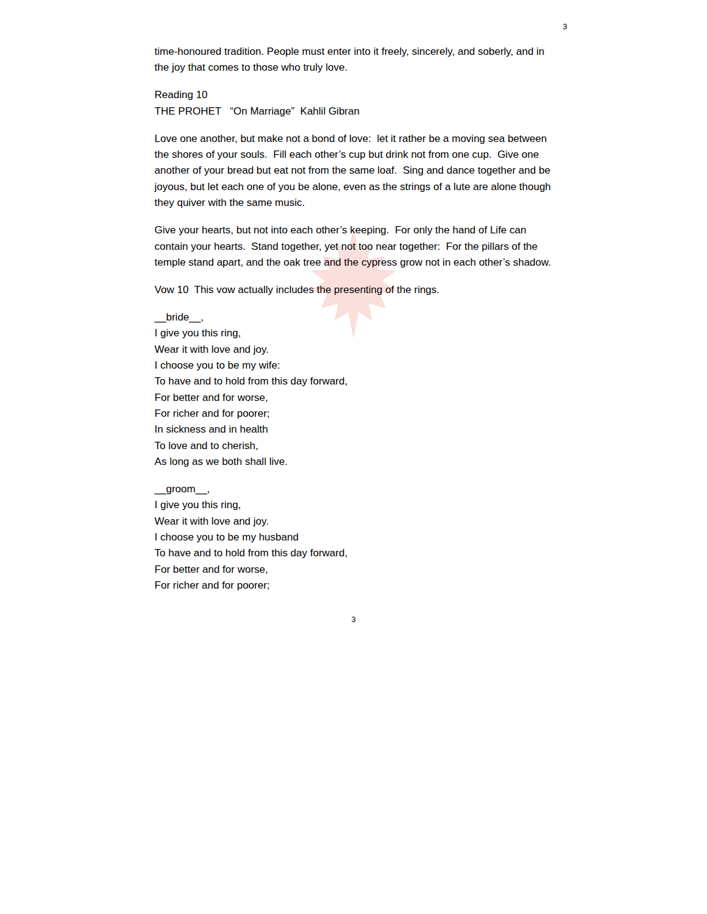3
time-honoured tradition. People must enter into it freely, sincerely, and soberly, and in the joy that comes to those who truly love.
Reading 10
THE PROHET “On Marriage” Kahlil Gibran
Love one another, but make not a bond of love: let it rather be a moving sea between the shores of your souls. Fill each other’s cup but drink not from one cup. Give one another of your bread but eat not from the same loaf. Sing and dance together and be joyous, but let each one of you be alone, even as the strings of a lute are alone though they quiver with the same music.
Give your hearts, but not into each other’s keeping. For only the hand of Life can contain your hearts. Stand together, yet not too near together: For the pillars of the temple stand apart, and the oak tree and the cypress grow not in each other’s shadow.
Vow 10 This vow actually includes the presenting of the rings.
__bride__,
I give you this ring,
Wear it with love and joy.
I choose you to be my wife:
To have and to hold from this day forward,
For better and for worse,
For richer and for poorer;
In sickness and in health
To love and to cherish,
As long as we both shall live.
__groom__,
I give you this ring,
Wear it with love and joy.
I choose you to be my husband
To have and to hold from this day forward,
For better and for worse,
For richer and for poorer;
3